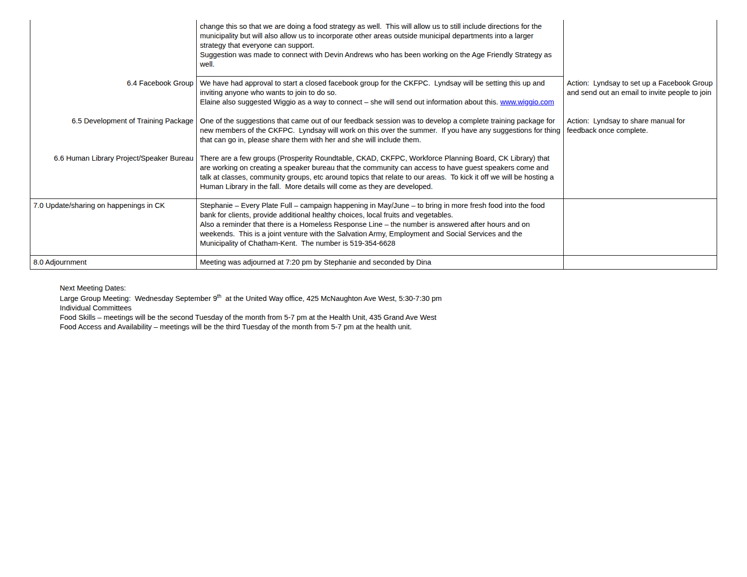| | change this so that we are doing a food strategy as well. This will allow us to still include directions for the municipality but will also allow us to incorporate other areas outside municipal departments into a larger strategy that everyone can support. Suggestion was made to connect with Devin Andrews who has been working on the Age Friendly Strategy as well. | |
| 6.4 Facebook Group | We have had approval to start a closed facebook group for the CKFPC. Lyndsay will be setting this up and inviting anyone who wants to join to do so. Elaine also suggested Wiggio as a way to connect – she will send out information about this. www.wiggio.com | Action: Lyndsay to set up a Facebook Group and send out an email to invite people to join |
| 6.5 Development of Training Package | One of the suggestions that came out of our feedback session was to develop a complete training package for new members of the CKFPC. Lyndsay will work on this over the summer. If you have any suggestions for thing that can go in, please share them with her and she will include them. | Action: Lyndsay to share manual for feedback once complete. |
| 6.6 Human Library Project/Speaker Bureau | There are a few groups (Prosperity Roundtable, CKAD, CKFPC, Workforce Planning Board, CK Library) that are working on creating a speaker bureau that the community can access to have guest speakers come and talk at classes, community groups, etc around topics that relate to our areas. To kick it off we will be hosting a Human Library in the fall. More details will come as they are developed. | |
| 7.0 Update/sharing on happenings in CK | Stephanie – Every Plate Full – campaign happening in May/June – to bring in more fresh food into the food bank for clients, provide additional healthy choices, local fruits and vegetables. Also a reminder that there is a Homeless Response Line – the number is answered after hours and on weekends. This is a joint venture with the Salvation Army, Employment and Social Services and the Municipality of Chatham-Kent. The number is 519-354-6628 | |
| 8.0 Adjournment | Meeting was adjourned at 7:20 pm by Stephanie and seconded by Dina | |
Next Meeting Dates:
Large Group Meeting: Wednesday September 9th at the United Way office, 425 McNaughton Ave West, 5:30-7:30 pm
Individual Committees
Food Skills – meetings will be the second Tuesday of the month from 5-7 pm at the Health Unit, 435 Grand Ave West
Food Access and Availability – meetings will be the third Tuesday of the month from 5-7 pm at the health unit.